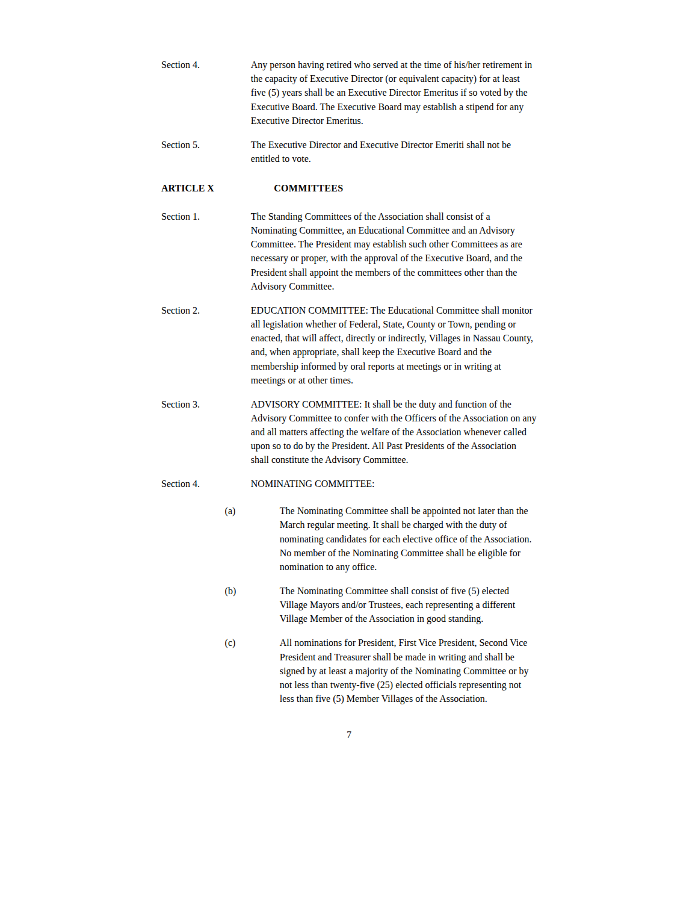Section 4.
Any person having retired who served at the time of his/her retirement in the capacity of Executive Director (or equivalent capacity) for at least five (5) years shall be an Executive Director Emeritus if so voted by the Executive Board. The Executive Board may establish a stipend for any Executive Director Emeritus.
Section 5.
The Executive Director and Executive Director Emeriti shall not be entitled to vote.
ARTICLE X
COMMITTEES
Section 1.
The Standing Committees of the Association shall consist of a Nominating Committee, an Educational Committee and an Advisory Committee. The President may establish such other Committees as are necessary or proper, with the approval of the Executive Board, and the President shall appoint the members of the committees other than the Advisory Committee.
Section 2.
EDUCATION COMMITTEE: The Educational Committee shall monitor all legislation whether of Federal, State, County or Town, pending or enacted, that will affect, directly or indirectly, Villages in Nassau County, and, when appropriate, shall keep the Executive Board and the membership informed by oral reports at meetings or in writing at meetings or at other times.
Section 3.
ADVISORY COMMITTEE: It shall be the duty and function of the Advisory Committee to confer with the Officers of the Association on any and all matters affecting the welfare of the Association whenever called upon so to do by the President. All Past Presidents of the Association shall constitute the Advisory Committee.
Section 4.
NOMINATING COMMITTEE:
(a)
The Nominating Committee shall be appointed not later than the March regular meeting. It shall be charged with the duty of nominating candidates for each elective office of the Association. No member of the Nominating Committee shall be eligible for nomination to any office.
(b)
The Nominating Committee shall consist of five (5) elected Village Mayors and/or Trustees, each representing a different Village Member of the Association in good standing.
(c)
All nominations for President, First Vice President, Second Vice President and Treasurer shall be made in writing and shall be signed by at least a majority of the Nominating Committee or by not less than twenty-five (25) elected officials representing not less than five (5) Member Villages of the Association.
7